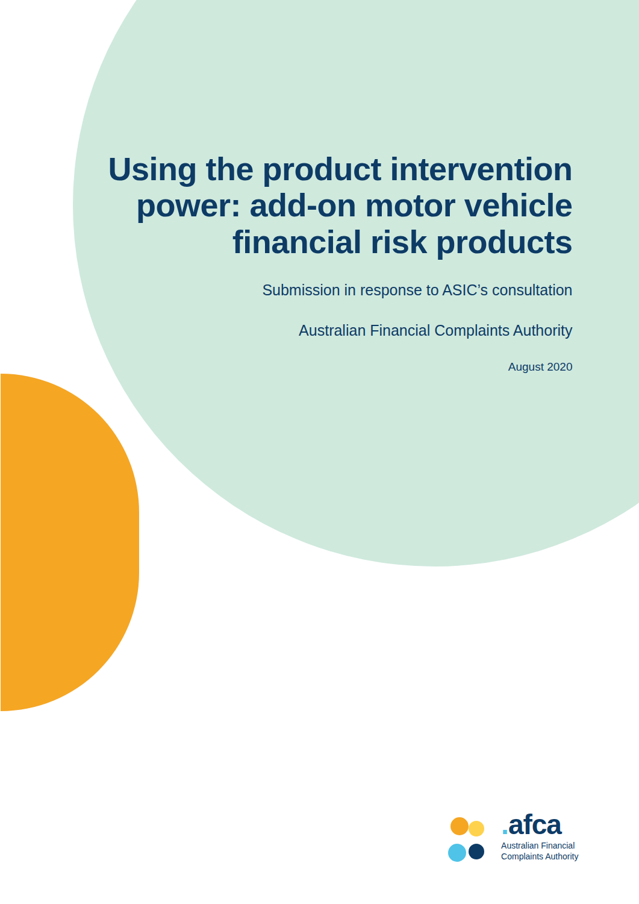Using the product intervention power: add-on motor vehicle financial risk products
Submission in response to ASIC’s consultation
Australian Financial Complaints Authority
August 2020
. afca
Australian Financial
Complaints Authority